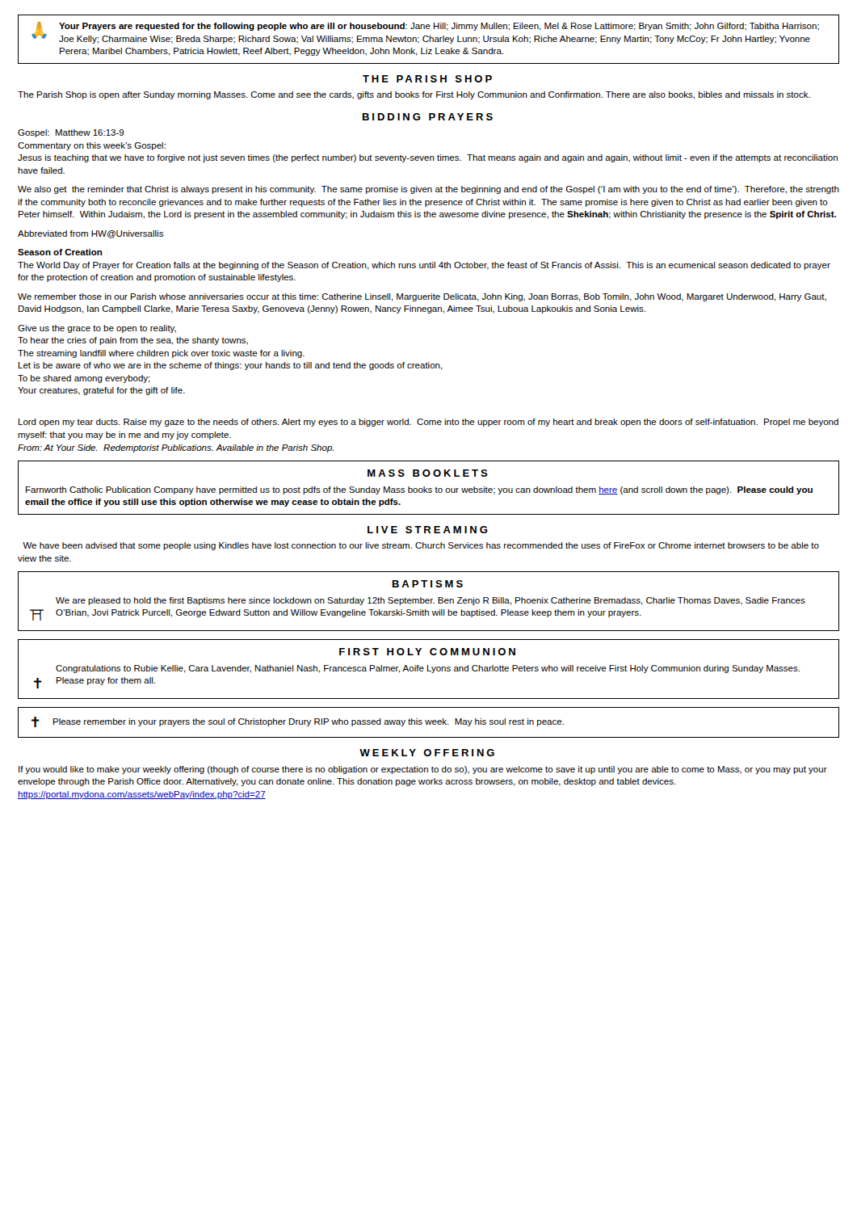🙏
Your Prayers are requested for the following people who are ill or housebound: Jane Hill; Jimmy Mullen; Eileen, Mel & Rose Lattimore; Bryan Smith; John Gilford; Tabitha Harrison; Joe Kelly; Charmaine Wise; Breda Sharpe; Richard Sowa; Val Williams; Emma Newton; Charley Lunn; Ursula Koh; Riche Ahearne; Enny Martin; Tony McCoy; Fr John Hartley; Yvonne Perera; Maribel Chambers, Patricia Howlett, Reef Albert, Peggy Wheeldon, John Monk, Liz Leake & Sandra.
The Parish Shop
The Parish Shop is open after Sunday morning Masses. Come and see the cards, gifts and books for First Holy Communion and Confirmation. There are also books, bibles and missals in stock.
Bidding Prayers
Gospel: Matthew 16:13-9
Commentary on this week’s Gospel:
Jesus is teaching that we have to forgive not just seven times (the perfect number) but seventy-seven times. That means again and again and again, without limit - even if the attempts at reconciliation have failed.
We also get the reminder that Christ is always present in his community. The same promise is given at the beginning and end of the Gospel (‘I am with you to the end of time’). Therefore, the strength if the community both to reconcile grievances and to make further requests of the Father lies in the presence of Christ within it. The same promise is here given to Christ as had earlier been given to Peter himself. Within Judaism, the Lord is present in the assembled community; in Judaism this is the awesome divine presence, the Shekinah; within Christianity the presence is the Spirit of Christ.
Abbreviated from HW@Universallis
Season of Creation
The World Day of Prayer for Creation falls at the beginning of the Season of Creation, which runs until 4th October, the feast of St Francis of Assisi. This is an ecumenical season dedicated to prayer for the protection of creation and promotion of sustainable lifestyles.
We remember those in our Parish whose anniversaries occur at this time: Catherine Linsell, Marguerite Delicata, John King, Joan Borras, Bob Tomiln, John Wood, Margaret Underwood, Harry Gaut, David Hodgson, Ian Campbell Clarke, Marie Teresa Saxby, Genoveva (Jenny) Rowen, Nancy Finnegan, Aimee Tsui, Luboua Lapkoukis and Sonia Lewis.
Give us the grace to be open to reality,
To hear the cries of pain from the sea, the shanty towns,
The streaming landfill where children pick over toxic waste for a living.
Let is be aware of who we are in the scheme of things: your hands to till and tend the goods of creation,
To be shared among everybody;
Your creatures, grateful for the gift of life.
Lord open my tear ducts. Raise my gaze to the needs of others. Alert my eyes to a bigger world. Come into the upper room of my heart and break open the doors of self-infatuation. Propel me beyond myself: that you may be in me and my joy complete.
From: At Your Side. Redemptorist Publications. Available in the Parish Shop.
Mass Booklets
Farnworth Catholic Publication Company have permitted us to post pdfs of the Sunday Mass books to our website; you can download them here (and scroll down the page). Please could you email the office if you still use this option otherwise we may cease to obtain the pdfs.
Live Streaming
We have been advised that some people using Kindles have lost connection to our live stream. Church Services has recommended the uses of FireFox or Chrome internet browsers to be able to view the site.
Baptisms
⛩
We are pleased to hold the first Baptisms here since lockdown on Saturday 12th September. Ben Zenjo R Billa, Phoenix Catherine Bremadass, Charlie Thomas Daves, Sadie Frances O’Brian, Jovi Patrick Purcell, George Edward Sutton and Willow Evangeline Tokarski-Smith will be baptised. Please keep them in your prayers.
First Holy Communion
✝
Congratulations to Rubie Kellie, Cara Lavender, Nathaniel Nash, Francesca Palmer, Aoife Lyons and Charlotte Peters who will receive First Holy Communion during Sunday Masses. Please pray for them all.
✝
Please remember in your prayers the soul of Christopher Drury RIP who passed away this week. May his soul rest in peace.
Weekly Offering
If you would like to make your weekly offering (though of course there is no obligation or expectation to do so), you are welcome to save it up until you are able to come to Mass, or you may put your envelope through the Parish Office door. Alternatively, you can donate online. This donation page works across browsers, on mobile, desktop and tablet devices.
https://portal.mydona.com/assets/webPay/index.php?cid=27